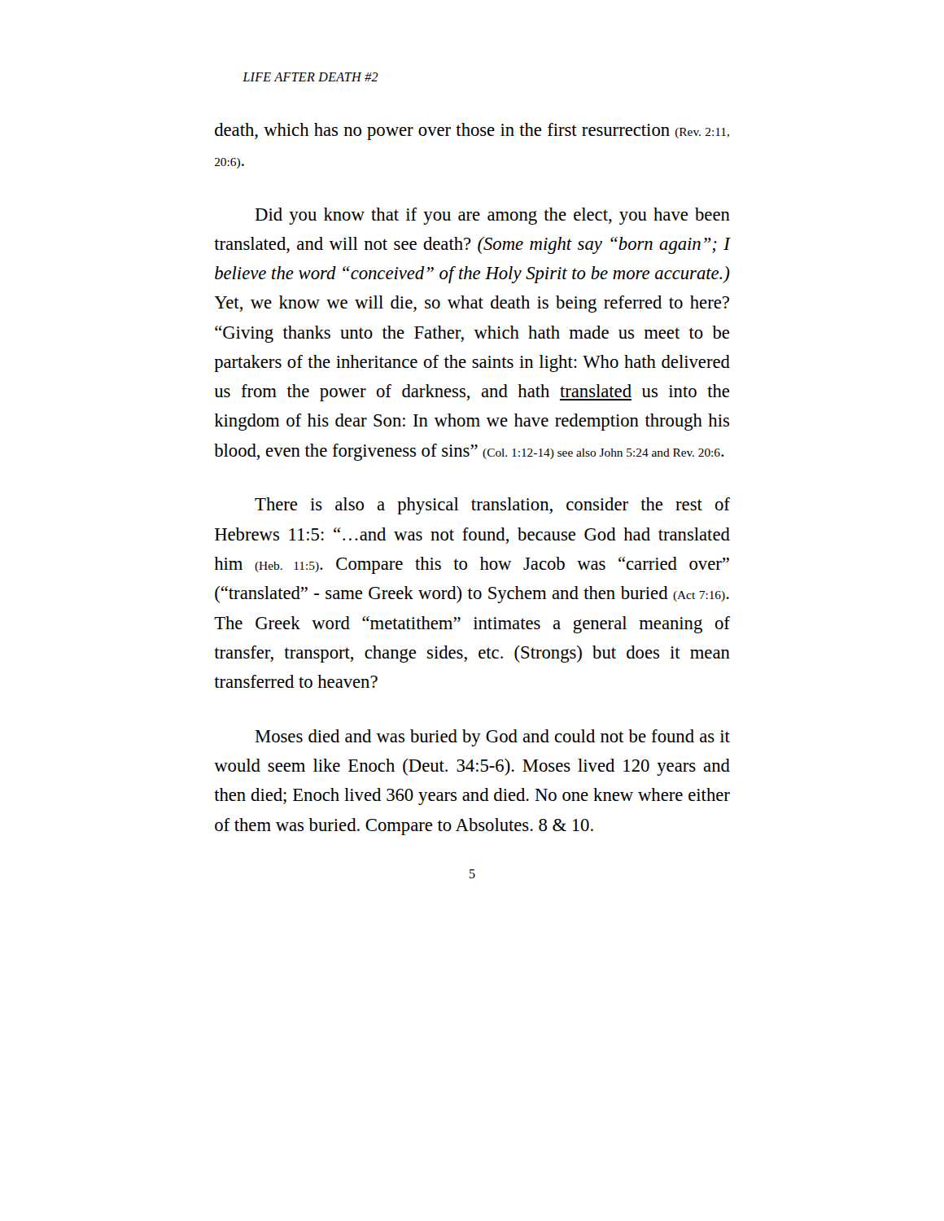LIFE AFTER DEATH #2
death, which has no power over those in the first resurrection (Rev. 2:11, 20:6).
Did you know that if you are among the elect, you have been translated, and will not see death? (Some might say “born again”; I believe the word “conceived” of the Holy Spirit to be more accurate.) Yet, we know we will die, so what death is being referred to here? “Giving thanks unto the Father, which hath made us meet to be partakers of the inheritance of the saints in light: Who hath delivered us from the power of darkness, and hath translated us into the kingdom of his dear Son: In whom we have redemption through his blood, even the forgiveness of sins” (Col. 1:12-14) see also John 5:24 and Rev. 20:6.
There is also a physical translation, consider the rest of Hebrews 11:5: “…and was not found, because God had translated him (Heb. 11:5). Compare this to how Jacob was “carried over” (“translated” - same Greek word) to Sychem and then buried (Act 7:16). The Greek word “metatithem” intimates a general meaning of transfer, transport, change sides, etc. (Strongs) but does it mean transferred to heaven?
Moses died and was buried by God and could not be found as it would seem like Enoch (Deut. 34:5-6). Moses lived 120 years and then died; Enoch lived 360 years and died. No one knew where either of them was buried. Compare to Absolutes. 8 & 10.
5